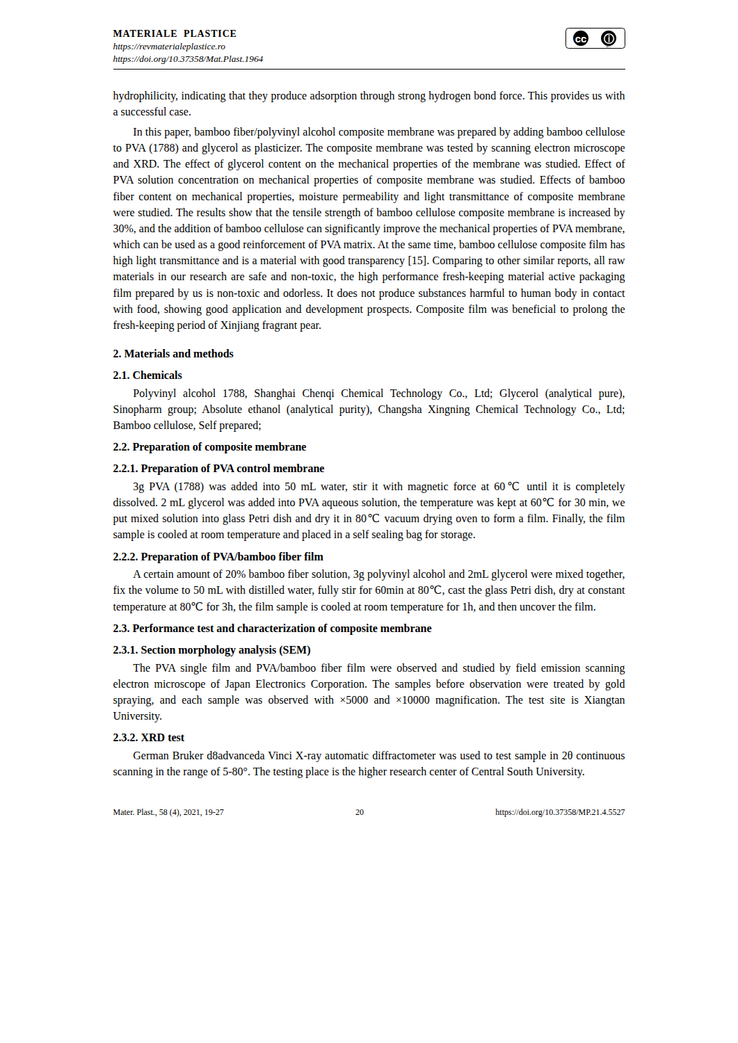MATERIALE PLASTICE
https://revmaterialeplastice.ro
https://doi.org/10.37358/Mat.Plast.1964
cc ⓘ BY
hydrophilicity, indicating that they produce adsorption through strong hydrogen bond force. This provides us with a successful case.
In this paper, bamboo fiber/polyvinyl alcohol composite membrane was prepared by adding bamboo cellulose to PVA (1788) and glycerol as plasticizer. The composite membrane was tested by scanning electron microscope and XRD. The effect of glycerol content on the mechanical properties of the membrane was studied. Effect of PVA solution concentration on mechanical properties of composite membrane was studied. Effects of bamboo fiber content on mechanical properties, moisture permeability and light transmittance of composite membrane were studied. The results show that the tensile strength of bamboo cellulose composite membrane is increased by 30%, and the addition of bamboo cellulose can significantly improve the mechanical properties of PVA membrane, which can be used as a good reinforcement of PVA matrix. At the same time, bamboo cellulose composite film has high light transmittance and is a material with good transparency [15]. Comparing to other similar reports, all raw materials in our research are safe and non-toxic, the high performance fresh-keeping material active packaging film prepared by us is non-toxic and odorless. It does not produce substances harmful to human body in contact with food, showing good application and development prospects. Composite film was beneficial to prolong the fresh-keeping period of Xinjiang fragrant pear.
2. Materials and methods
2.1. Chemicals
Polyvinyl alcohol 1788, Shanghai Chenqi Chemical Technology Co., Ltd; Glycerol (analytical pure), Sinopharm group; Absolute ethanol (analytical purity), Changsha Xingning Chemical Technology Co., Ltd; Bamboo cellulose, Self prepared;
2.2. Preparation of composite membrane
2.2.1. Preparation of PVA control membrane
3g PVA (1788) was added into 50 mL water, stir it with magnetic force at 60℃ until it is completely dissolved. 2 mL glycerol was added into PVA aqueous solution, the temperature was kept at 60℃ for 30 min, we put mixed solution into glass Petri dish and dry it in 80℃ vacuum drying oven to form a film. Finally, the film sample is cooled at room temperature and placed in a self sealing bag for storage.
2.2.2. Preparation of PVA/bamboo fiber film
A certain amount of 20% bamboo fiber solution, 3g polyvinyl alcohol and 2mL glycerol were mixed together, fix the volume to 50 mL with distilled water, fully stir for 60min at 80℃, cast the glass Petri dish, dry at constant temperature at 80℃ for 3h, the film sample is cooled at room temperature for 1h, and then uncover the film.
2.3. Performance test and characterization of composite membrane
2.3.1. Section morphology analysis (SEM)
The PVA single film and PVA/bamboo fiber film were observed and studied by field emission scanning electron microscope of Japan Electronics Corporation. The samples before observation were treated by gold spraying, and each sample was observed with ×5000 and ×10000 magnification. The test site is Xiangtan University.
2.3.2. XRD test
German Bruker d8advanceda Vinci X-ray automatic diffractometer was used to test sample in 2θ continuous scanning in the range of 5-80°. The testing place is the higher research center of Central South University.
Mater. Plast., 58 (4), 2021, 19-27
20
https://doi.org/10.37358/MP.21.4.5527